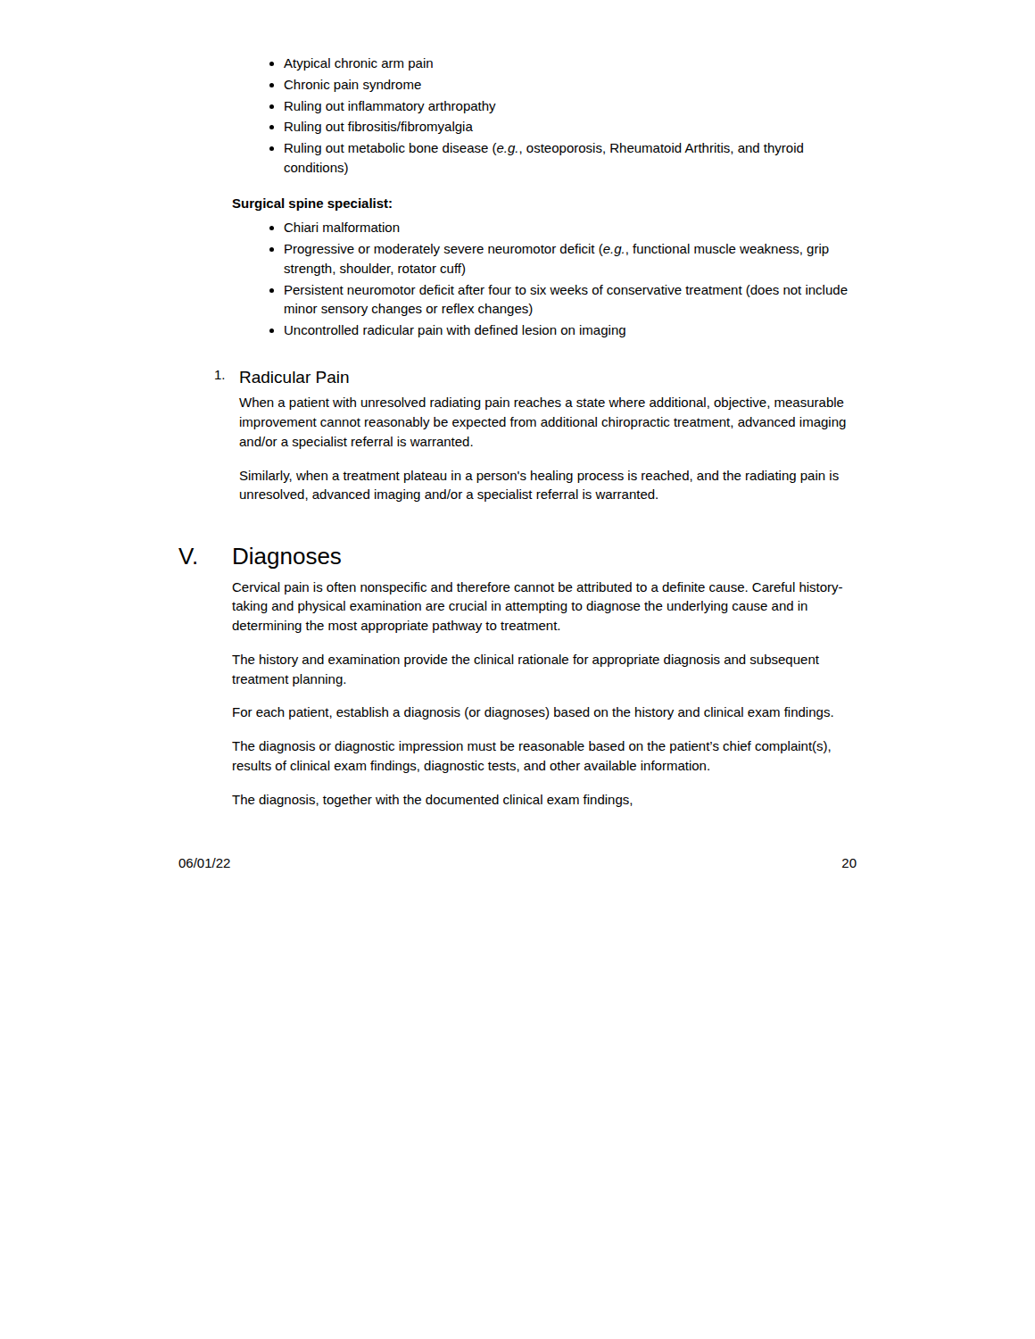Atypical chronic arm pain
Chronic pain syndrome
Ruling out inflammatory arthropathy
Ruling out fibrositis/fibromyalgia
Ruling out metabolic bone disease (e.g., osteoporosis, Rheumatoid Arthritis, and thyroid conditions)
Surgical spine specialist:
Chiari malformation
Progressive or moderately severe neuromotor deficit (e.g., functional muscle weakness, grip strength, shoulder, rotator cuff)
Persistent neuromotor deficit after four to six weeks of conservative treatment (does not include minor sensory changes or reflex changes)
Uncontrolled radicular pain with defined lesion on imaging
1. Radicular Pain
When a patient with unresolved radiating pain reaches a state where additional, objective, measurable improvement cannot reasonably be expected from additional chiropractic treatment, advanced imaging and/or a specialist referral is warranted.
Similarly, when a treatment plateau in a person's healing process is reached, and the radiating pain is unresolved, advanced imaging and/or a specialist referral is warranted.
V. Diagnoses
Cervical pain is often nonspecific and therefore cannot be attributed to a definite cause. Careful history-taking and physical examination are crucial in attempting to diagnose the underlying cause and in determining the most appropriate pathway to treatment.
The history and examination provide the clinical rationale for appropriate diagnosis and subsequent treatment planning.
For each patient, establish a diagnosis (or diagnoses) based on the history and clinical exam findings.
The diagnosis or diagnostic impression must be reasonable based on the patient’s chief complaint(s), results of clinical exam findings, diagnostic tests, and other available information.
The diagnosis, together with the documented clinical exam findings,
06/01/22
20